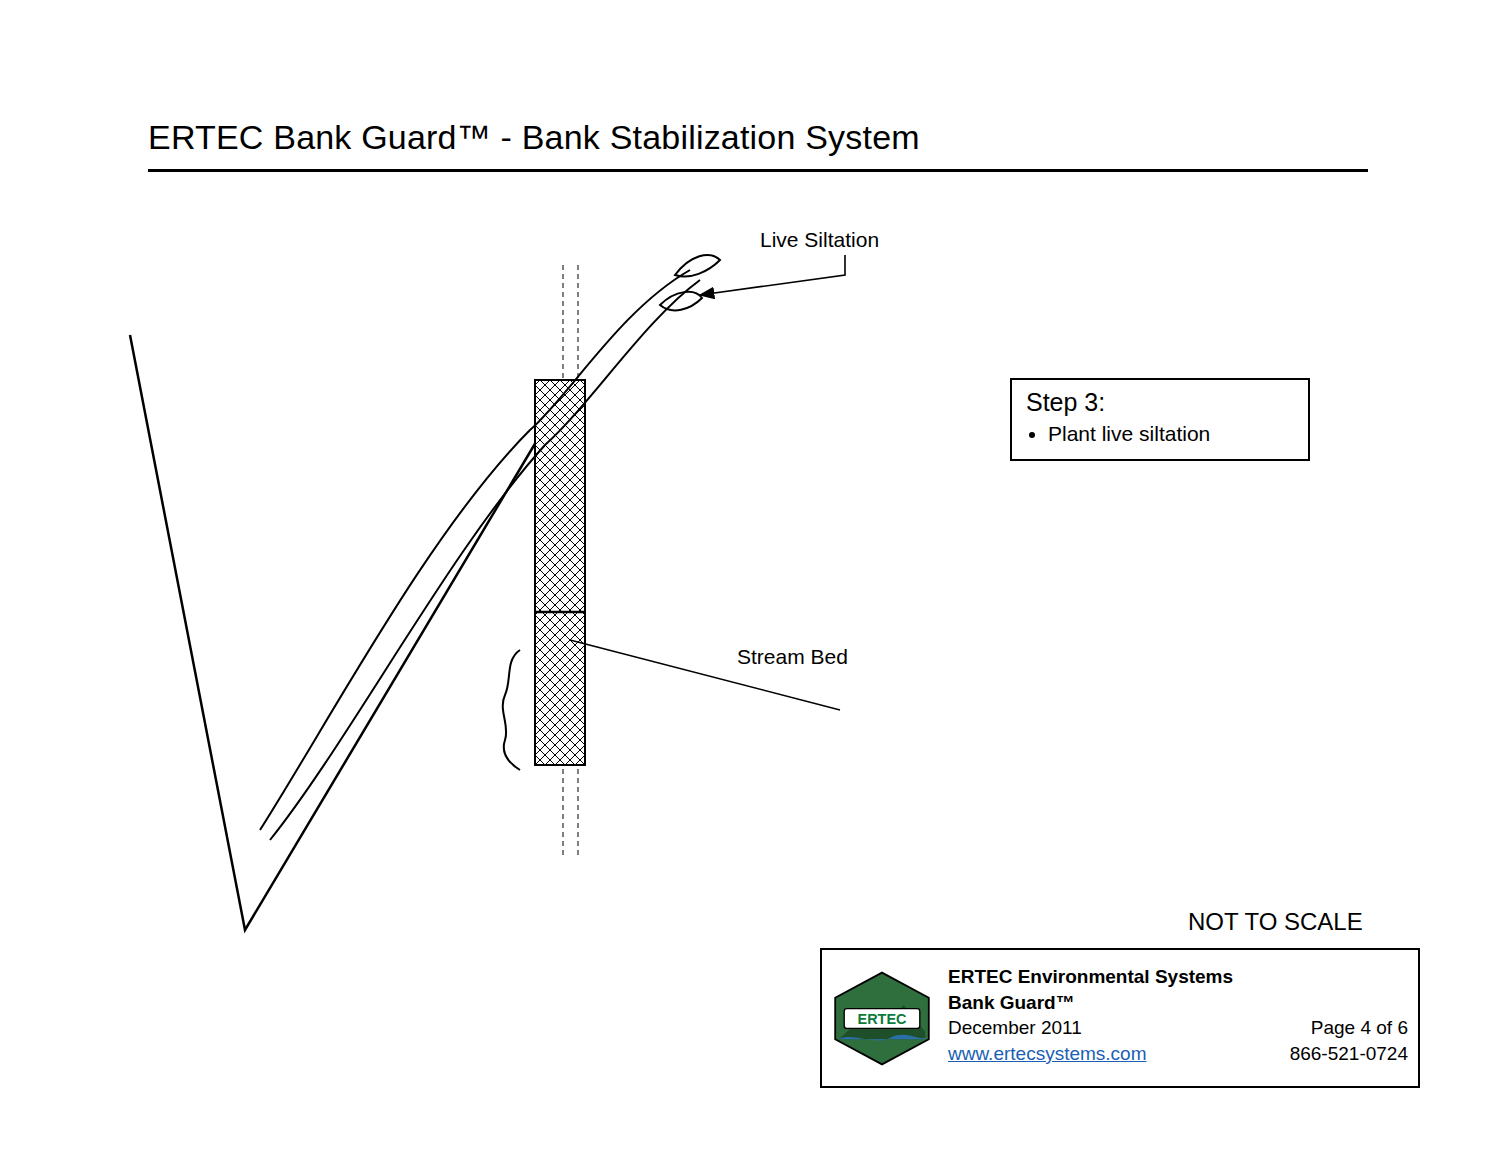ERTEC Bank Guard™ - Bank Stabilization System
Live Siltation
Stream Bed
NOT TO SCALE
Step 3:
Plant live siltation
ERTEC
ERTEC Environmental Systems
Bank Guard™
December 2011 Page 4 of 6
www.ertecsystems.com 866-521-0724